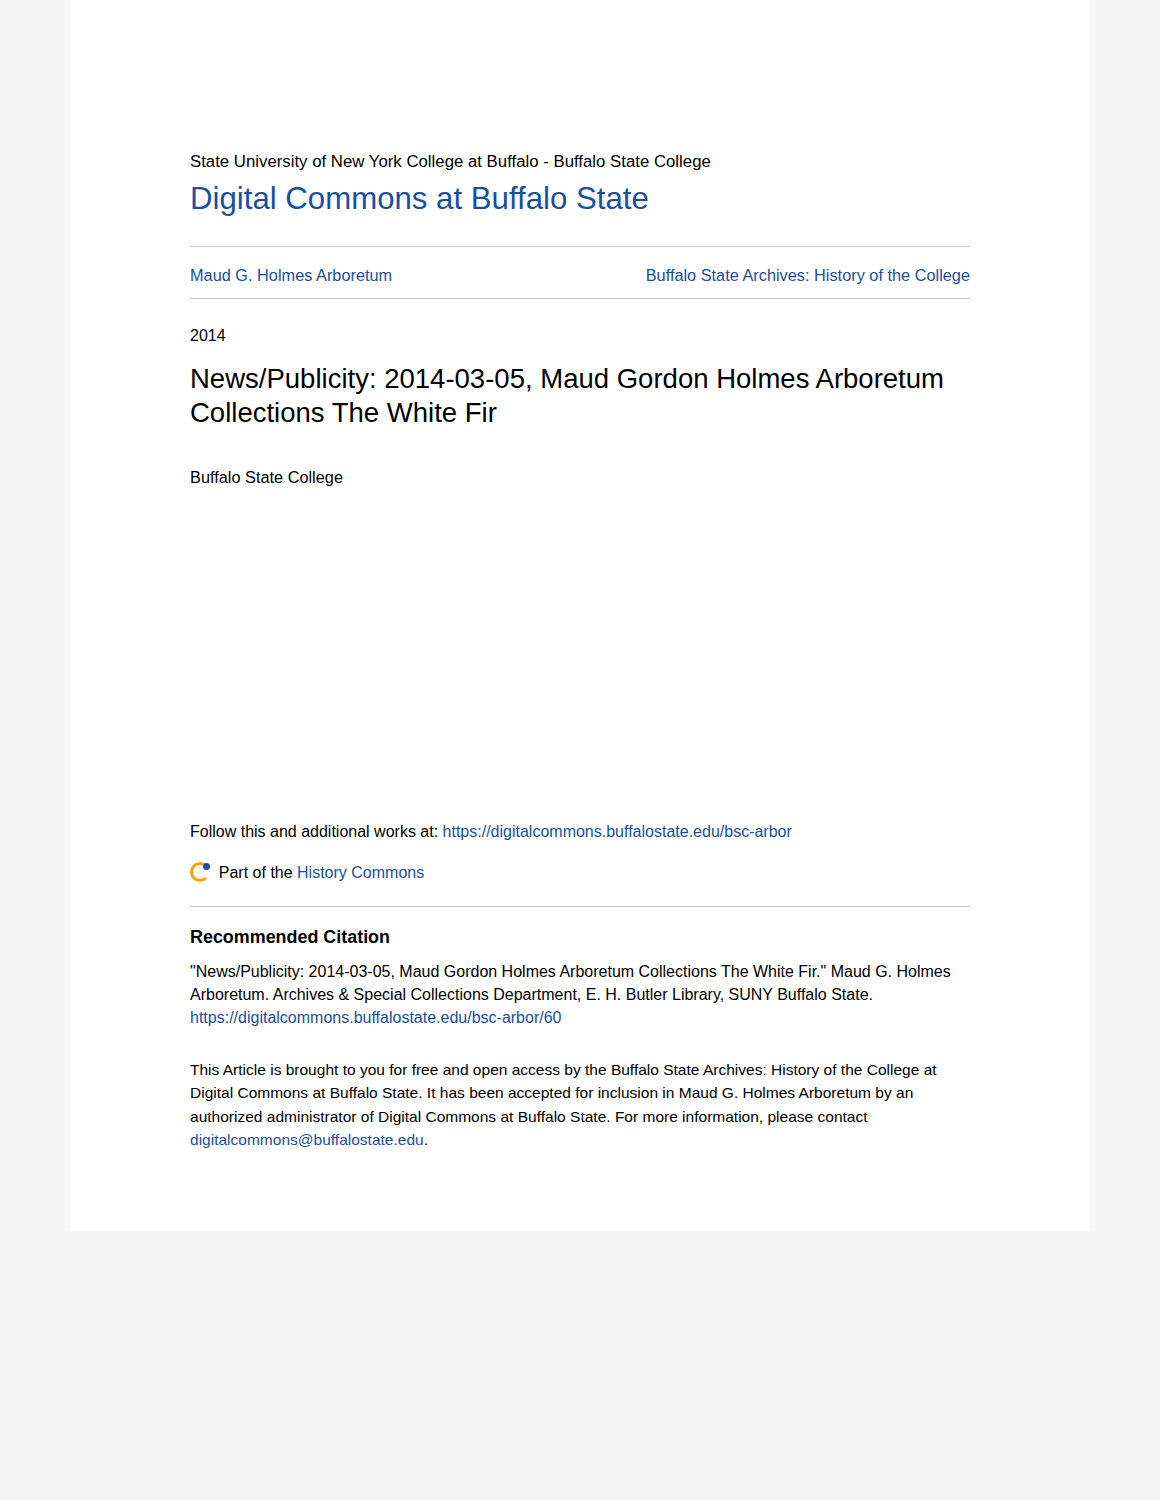State University of New York College at Buffalo - Buffalo State College
Digital Commons at Buffalo State
Maud G. Holmes Arboretum Buffalo State Archives: History of the College
2014
News/Publicity: 2014-03-05, Maud Gordon Holmes Arboretum Collections The White Fir
Buffalo State College
Follow this and additional works at: https://digitalcommons.buffalostate.edu/bsc-arbor
Part of the History Commons
Recommended Citation
"News/Publicity: 2014-03-05, Maud Gordon Holmes Arboretum Collections The White Fir." Maud G. Holmes Arboretum. Archives & Special Collections Department, E. H. Butler Library, SUNY Buffalo State. https://digitalcommons.buffalostate.edu/bsc-arbor/60
This Article is brought to you for free and open access by the Buffalo State Archives: History of the College at Digital Commons at Buffalo State. It has been accepted for inclusion in Maud G. Holmes Arboretum by an authorized administrator of Digital Commons at Buffalo State. For more information, please contact digitalcommons@buffalostate.edu.